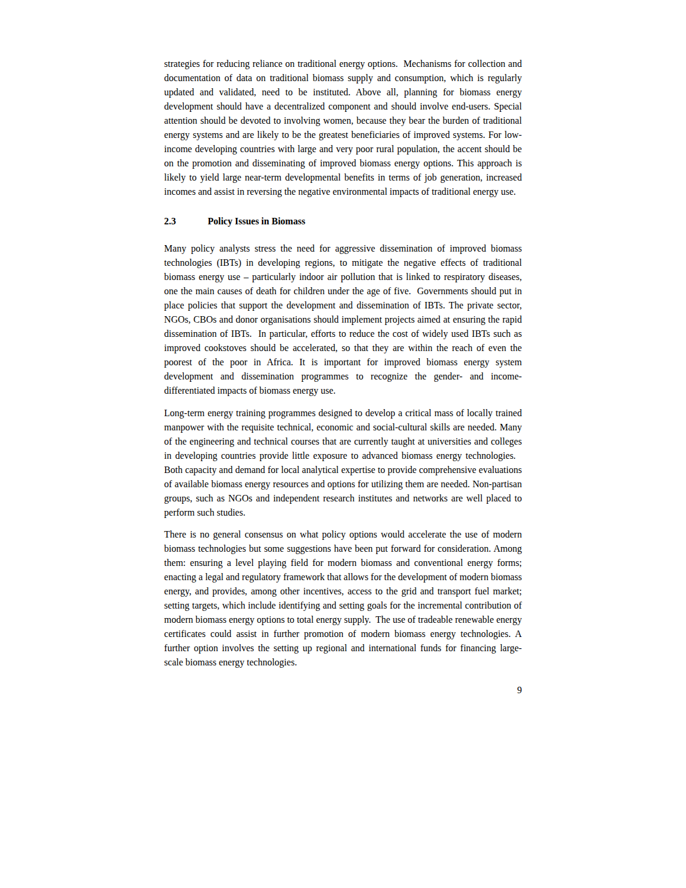strategies for reducing reliance on traditional energy options. Mechanisms for collection and documentation of data on traditional biomass supply and consumption, which is regularly updated and validated, need to be instituted. Above all, planning for biomass energy development should have a decentralized component and should involve end-users. Special attention should be devoted to involving women, because they bear the burden of traditional energy systems and are likely to be the greatest beneficiaries of improved systems. For low-income developing countries with large and very poor rural population, the accent should be on the promotion and disseminating of improved biomass energy options. This approach is likely to yield large near-term developmental benefits in terms of job generation, increased incomes and assist in reversing the negative environmental impacts of traditional energy use.
2.3 Policy Issues in Biomass
Many policy analysts stress the need for aggressive dissemination of improved biomass technologies (IBTs) in developing regions, to mitigate the negative effects of traditional biomass energy use – particularly indoor air pollution that is linked to respiratory diseases, one the main causes of death for children under the age of five. Governments should put in place policies that support the development and dissemination of IBTs. The private sector, NGOs, CBOs and donor organisations should implement projects aimed at ensuring the rapid dissemination of IBTs. In particular, efforts to reduce the cost of widely used IBTs such as improved cookstoves should be accelerated, so that they are within the reach of even the poorest of the poor in Africa. It is important for improved biomass energy system development and dissemination programmes to recognize the gender- and income-differentiated impacts of biomass energy use.
Long-term energy training programmes designed to develop a critical mass of locally trained manpower with the requisite technical, economic and social-cultural skills are needed. Many of the engineering and technical courses that are currently taught at universities and colleges in developing countries provide little exposure to advanced biomass energy technologies. Both capacity and demand for local analytical expertise to provide comprehensive evaluations of available biomass energy resources and options for utilizing them are needed. Non-partisan groups, such as NGOs and independent research institutes and networks are well placed to perform such studies.
There is no general consensus on what policy options would accelerate the use of modern biomass technologies but some suggestions have been put forward for consideration. Among them: ensuring a level playing field for modern biomass and conventional energy forms; enacting a legal and regulatory framework that allows for the development of modern biomass energy, and provides, among other incentives, access to the grid and transport fuel market; setting targets, which include identifying and setting goals for the incremental contribution of modern biomass energy options to total energy supply. The use of tradeable renewable energy certificates could assist in further promotion of modern biomass energy technologies. A further option involves the setting up regional and international funds for financing large-scale biomass energy technologies.
9